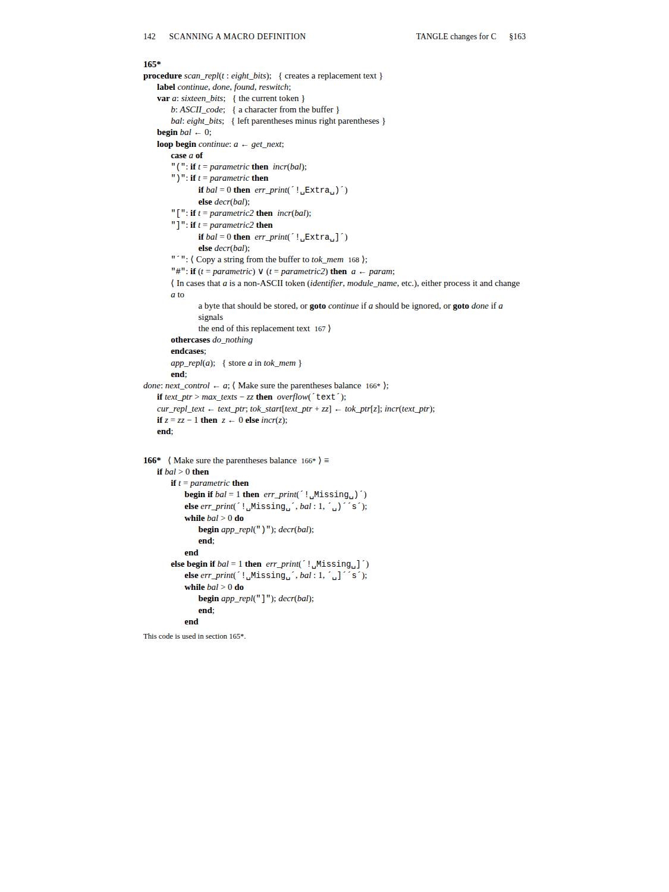142 SCANNING A MACRO DEFINITION TANGLE changes for C§163
165*
procedure scan_repl(t : eight_bits); { creates a replacement text }
label continue, done, found, reswitch;
var a: sixteen_bits; { the current token }
b: ASCII_code; { a character from the buffer }
bal: eight_bits; { left parentheses minus right parentheses }
begin bal ← 0;
loop begin continue: a ← get_next;
case a of
"(": if t = parametric then incr(bal);
")": if t = parametric then
if bal = 0 then err_print(´!␣Extra␣)´)
else decr(bal);
"[": if t = parametric2 then incr(bal);
"]": if t = parametric2 then
if bal = 0 then err_print(´!␣Extra␣]´)
else decr(bal);
"´": ⟨ Copy a string from the buffer to tok_mem 168 ⟩;
"#": if (t = parametric) ∨ (t = parametric2) then a ← param;
⟨ In cases that a is a non‑ASCII token (identifier, module_name, etc.), either process it and change a to
a byte that should be stored, or goto continue if a should be ignored, or goto done if a signals
the end of this replacement text 167 ⟩
othercases do_nothing
endcases;
app_repl(a); { store a in tok_mem }
end;
done: next_control ← a; ⟨ Make sure the parentheses balance 166* ⟩;
if text_ptr > max_texts − zz then overflow(´text´);
cur_repl_text ← text_ptr; tok_start[text_ptr + zz] ← tok_ptr[z]; incr(text_ptr);
if z = zz − 1 then z ← 0 else incr(z);
end;
166* ⟨ Make sure the parentheses balance 166* ⟩ ≡
if bal > 0 then
if t = parametric then
begin if bal = 1 then err_print(´!␣Missing␣)´)
else err_print(´!␣Missing␣´, bal : 1, ´␣)´´s´);
while bal > 0 do
begin app_repl(")"); decr(bal);
end;
end
else begin if bal = 1 then err_print(´!␣Missing␣]´)
else err_print(´!␣Missing␣´, bal : 1, ´␣]´´s´);
while bal > 0 do
begin app_repl("]"); decr(bal);
end;
end
This code is used in section 165*.